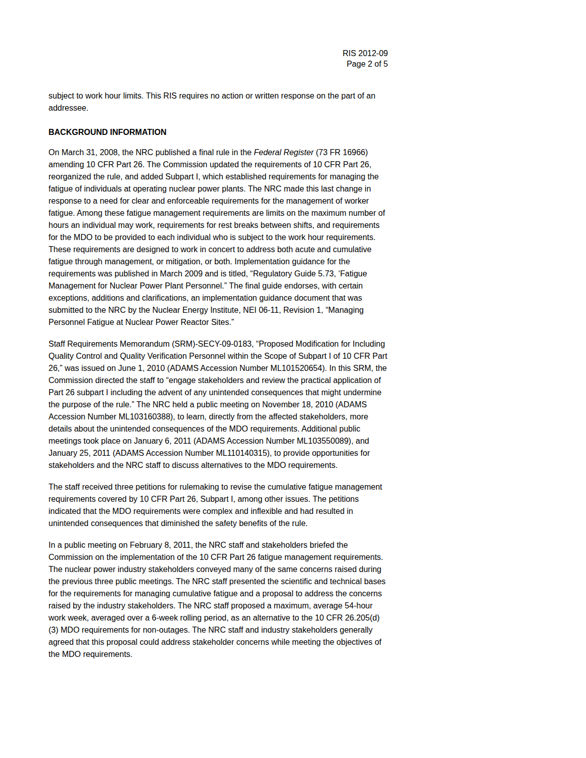RIS 2012-09
Page 2 of 5
subject to work hour limits. This RIS requires no action or written response on the part of an addressee.
BACKGROUND INFORMATION
On March 31, 2008, the NRC published a final rule in the Federal Register (73 FR 16966) amending 10 CFR Part 26. The Commission updated the requirements of 10 CFR Part 26, reorganized the rule, and added Subpart I, which established requirements for managing the fatigue of individuals at operating nuclear power plants. The NRC made this last change in response to a need for clear and enforceable requirements for the management of worker fatigue. Among these fatigue management requirements are limits on the maximum number of hours an individual may work, requirements for rest breaks between shifts, and requirements for the MDO to be provided to each individual who is subject to the work hour requirements. These requirements are designed to work in concert to address both acute and cumulative fatigue through management, or mitigation, or both. Implementation guidance for the requirements was published in March 2009 and is titled, “Regulatory Guide 5.73, ‘Fatigue Management for Nuclear Power Plant Personnel.” The final guide endorses, with certain exceptions, additions and clarifications, an implementation guidance document that was submitted to the NRC by the Nuclear Energy Institute, NEI 06-11, Revision 1, “Managing Personnel Fatigue at Nuclear Power Reactor Sites.”
Staff Requirements Memorandum (SRM)-SECY-09-0183, “Proposed Modification for Including Quality Control and Quality Verification Personnel within the Scope of Subpart I of 10 CFR Part 26,” was issued on June 1, 2010 (ADAMS Accession Number ML101520654). In this SRM, the Commission directed the staff to “engage stakeholders and review the practical application of Part 26 subpart I including the advent of any unintended consequences that might undermine the purpose of the rule.” The NRC held a public meeting on November 18, 2010 (ADAMS Accession Number ML103160388), to learn, directly from the affected stakeholders, more details about the unintended consequences of the MDO requirements. Additional public meetings took place on January 6, 2011 (ADAMS Accession Number ML103550089), and January 25, 2011 (ADAMS Accession Number ML110140315), to provide opportunities for stakeholders and the NRC staff to discuss alternatives to the MDO requirements.
The staff received three petitions for rulemaking to revise the cumulative fatigue management requirements covered by 10 CFR Part 26, Subpart I, among other issues. The petitions indicated that the MDO requirements were complex and inflexible and had resulted in unintended consequences that diminished the safety benefits of the rule.
In a public meeting on February 8, 2011, the NRC staff and stakeholders briefed the Commission on the implementation of the 10 CFR Part 26 fatigue management requirements. The nuclear power industry stakeholders conveyed many of the same concerns raised during the previous three public meetings. The NRC staff presented the scientific and technical bases for the requirements for managing cumulative fatigue and a proposal to address the concerns raised by the industry stakeholders. The NRC staff proposed a maximum, average 54-hour work week, averaged over a 6-week rolling period, as an alternative to the 10 CFR 26.205(d)(3) MDO requirements for non-outages. The NRC staff and industry stakeholders generally agreed that this proposal could address stakeholder concerns while meeting the objectives of the MDO requirements.